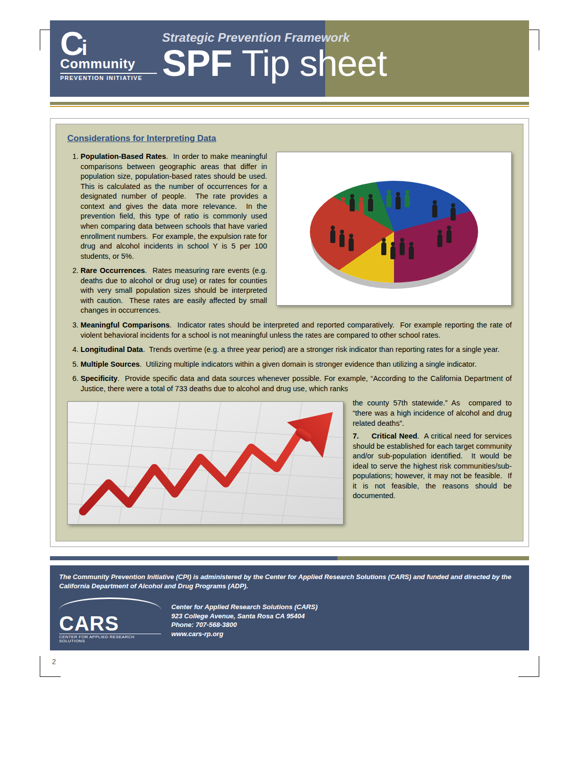Ci
Community
PREVENTION INITIATIVE
Strategic Prevention Framework
SPF Tip sheet
Considerations for Interpreting Data
Population-Based Rates. In order to make meaningful comparisons between geographic areas that differ in population size, population-based rates should be used. This is calculated as the number of occurrences for a designated number of people. The rate provides a context and gives the data more relevance. In the prevention field, this type of ratio is commonly used when comparing data between schools that have varied enrollment numbers. For example, the expulsion rate for drug and alcohol incidents in school Y is 5 per 100 students, or 5%.
Rare Occurrences. Rates measuring rare events (e.g. deaths due to alcohol or drug use) or rates for counties with very small population sizes should be interpreted with caution. These rates are easily affected by small changes in occurrences.
Meaningful Comparisons. Indicator rates should be interpreted and reported comparatively. For example reporting the rate of violent behavioral incidents for a school is not meaningful unless the rates are compared to other school rates.
Longitudinal Data. Trends overtime (e.g. a three year period) are a stronger risk indicator than reporting rates for a single year.
Multiple Sources. Utilizing multiple indicators within a given domain is stronger evidence than utilizing a single indicator.
Specificity. Provide specific data and data sources whenever possible. For example, “According to the California Department of Justice, there were a total of 733 deaths due to alcohol and drug use, which ranks
the county 57th statewide.” As compared to “there was a high incidence of alcohol and drug related deaths”.
7. Critical Need. A critical need for services should be established for each target community and/or sub-population identified. It would be ideal to serve the highest risk communities/sub-populations; however, it may not be feasible. If it is not feasible, the reasons should be documented.
The Community Prevention Initiative (CPI) is administered by the Center for Applied Research Solutions (CARS) and funded and directed by the California Department of Alcohol and Drug Programs (ADP).
CARS
CENTER FOR APPLIED RESEARCH SOLUTIONS
Center for Applied Research Solutions (CARS)
923 College Avenue, Santa Rosa CA 95404
Phone: 707-568-3800
www.cars-rp.org
2